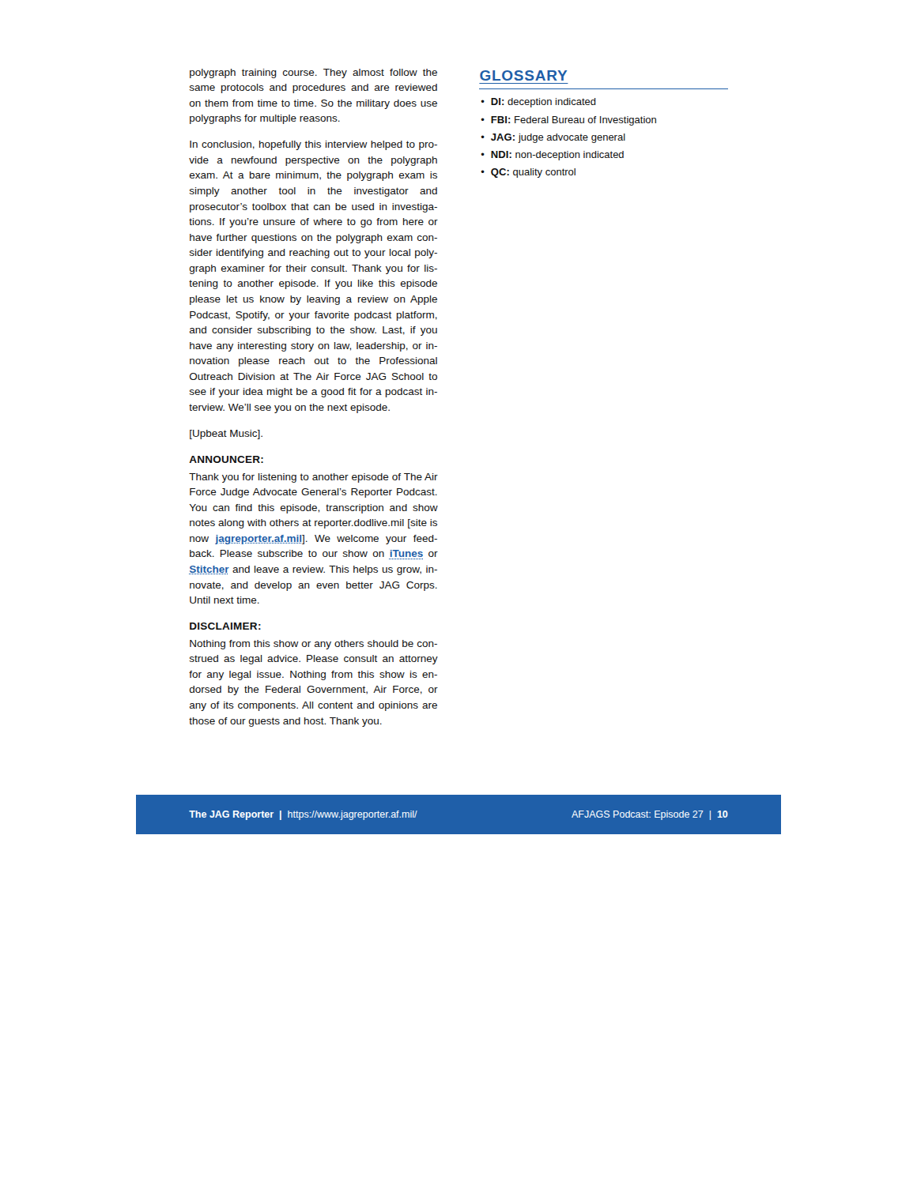polygraph training course. They almost follow the same protocols and procedures and are reviewed on them from time to time. So the military does use polygraphs for multiple reasons.
In conclusion, hopefully this interview helped to provide a newfound perspective on the polygraph exam. At a bare minimum, the polygraph exam is simply another tool in the investigator and prosecutor’s toolbox that can be used in investigations. If you’re unsure of where to go from here or have further questions on the polygraph exam consider identifying and reaching out to your local polygraph examiner for their consult. Thank you for listening to another episode. If you like this episode please let us know by leaving a review on Apple Podcast, Spotify, or your favorite podcast platform, and consider subscribing to the show. Last, if you have any interesting story on law, leadership, or innovation please reach out to the Professional Outreach Division at The Air Force JAG School to see if your idea might be a good fit for a podcast interview. We’ll see you on the next episode.
[Upbeat Music].
ANNOUNCER:
Thank you for listening to another episode of The Air Force Judge Advocate General’s Reporter Podcast. You can find this episode, transcription and show notes along with others at reporter.dodlive.mil [site is now jagreporter.af.mil]. We welcome your feedback. Please subscribe to our show on iTunes or Stitcher and leave a review. This helps us grow, innovate, and develop an even better JAG Corps. Until next time.
DISCLAIMER:
Nothing from this show or any others should be construed as legal advice. Please consult an attorney for any legal issue. Nothing from this show is endorsed by the Federal Government, Air Force, or any of its components. All content and opinions are those of our guests and host. Thank you.
Glossary
DI: deception indicated
FBI: Federal Bureau of Investigation
JAG: judge advocate general
NDI: non-deception indicated
QC: quality control
The JAG Reporter | https://www.jagreporter.af.mil/
AFJAGS Podcast: Episode 27 | 10